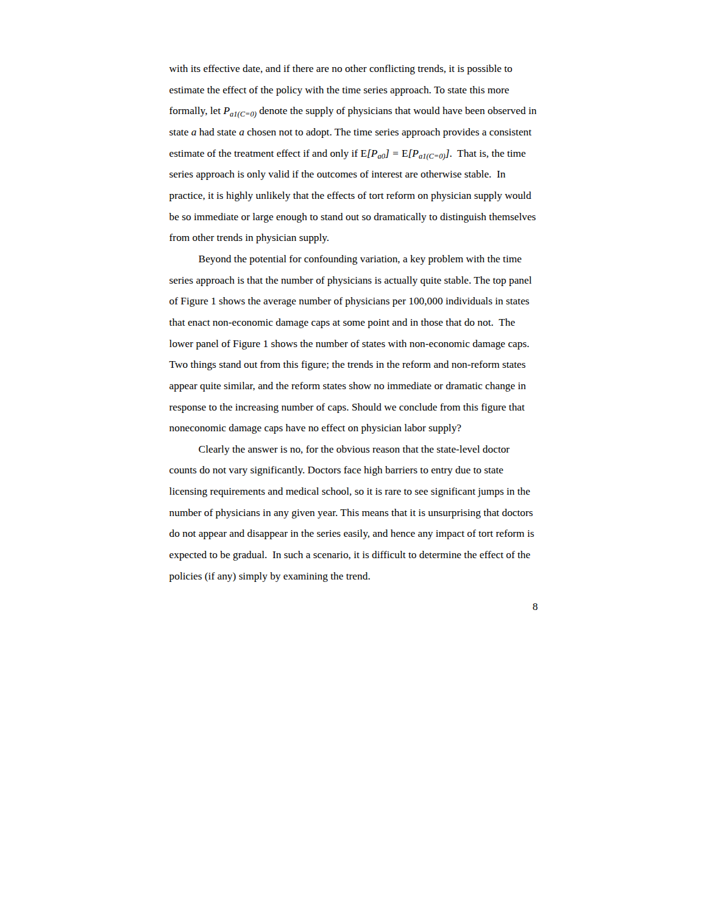with its effective date, and if there are no other conflicting trends, it is possible to estimate the effect of the policy with the time series approach. To state this more formally, let Pa1(C=0) denote the supply of physicians that would have been observed in state a had state a chosen not to adopt. The time series approach provides a consistent estimate of the treatment effect if and only if E[Pa0] = E[Pa1(C=0)]. That is, the time series approach is only valid if the outcomes of interest are otherwise stable. In practice, it is highly unlikely that the effects of tort reform on physician supply would be so immediate or large enough to stand out so dramatically to distinguish themselves from other trends in physician supply.
Beyond the potential for confounding variation, a key problem with the time series approach is that the number of physicians is actually quite stable. The top panel of Figure 1 shows the average number of physicians per 100,000 individuals in states that enact non-economic damage caps at some point and in those that do not. The lower panel of Figure 1 shows the number of states with non-economic damage caps. Two things stand out from this figure; the trends in the reform and non-reform states appear quite similar, and the reform states show no immediate or dramatic change in response to the increasing number of caps. Should we conclude from this figure that noneconomic damage caps have no effect on physician labor supply?
Clearly the answer is no, for the obvious reason that the state-level doctor counts do not vary significantly. Doctors face high barriers to entry due to state licensing requirements and medical school, so it is rare to see significant jumps in the number of physicians in any given year. This means that it is unsurprising that doctors do not appear and disappear in the series easily, and hence any impact of tort reform is expected to be gradual. In such a scenario, it is difficult to determine the effect of the policies (if any) simply by examining the trend.
8